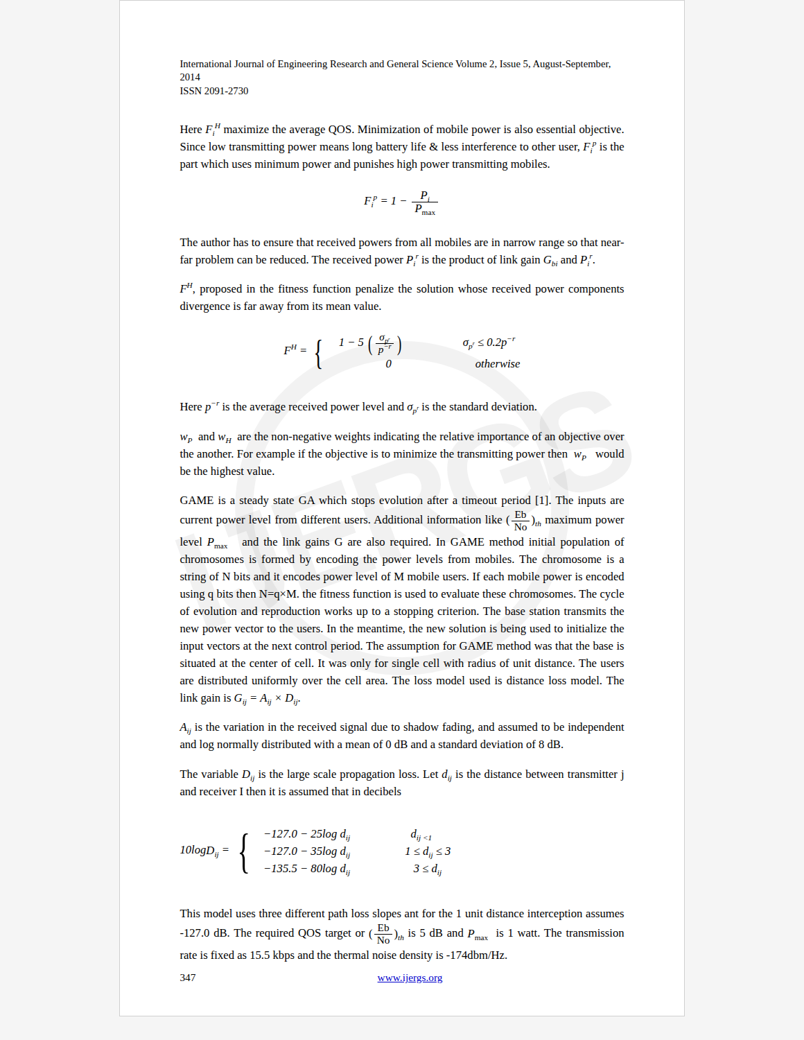IJERGS
International Journal of Engineering Research and General Science Volume 2, Issue 5, August-September, 2014
ISSN 2091-2730
Here FiH maximize the average QOS. Minimization of mobile power is also essential objective. Since low transmitting power means long battery life & less interference to other user, Fip is the part which uses minimum power and punishes high power transmitting mobiles.
Fip = 1 − Pi Pmax
The author has to ensure that received powers from all mobiles are in narrow range so that near-far problem can be reduced. The received power Pir is the product of link gain Gbi and Pir.
FH, proposed in the fitness function penalize the solution whose received power components divergence is far away from its mean value.
FH = { 1 − 5 (σpr p−r) σpr ≤ 0.2p−r 0 otherwise
Here p−r is the average received power level and σpr is the standard deviation.
wP and wH are the non-negative weights indicating the relative importance of an objective over the another. For example if the objective is to minimize the transmitting power then wP would be the highest value.
GAME is a steady state GA which stops evolution after a timeout period [1]. The inputs are current power level from different users. Additional information like (Eb No)th maximum power level Pmax and the link gains G are also required. In GAME method initial population of chromosomes is formed by encoding the power levels from mobiles. The chromosome is a string of N bits and it encodes power level of M mobile users. If each mobile power is encoded using q bits then N=q×M. the fitness function is used to evaluate these chromosomes. The cycle of evolution and reproduction works up to a stopping criterion. The base station transmits the new power vector to the users. In the meantime, the new solution is being used to initialize the input vectors at the next control period. The assumption for GAME method was that the base is situated at the center of cell. It was only for single cell with radius of unit distance. The users are distributed uniformly over the cell area. The loss model used is distance loss model. The link gain is Gij = Aij × Dij.
Aij is the variation in the received signal due to shadow fading, and assumed to be independent and log normally distributed with a mean of 0 dB and a standard deviation of 8 dB.
The variable Dij is the large scale propagation loss. Let dij is the distance between transmitter j and receiver I then it is assumed that in decibels
10logDij = { −127.0 − 25log dij dij <1 −127.0 − 35log dij 1 ≤ dij ≤ 3 −135.5 − 80log dij 3 ≤ dij
This model uses three different path loss slopes ant for the 1 unit distance interception assumes -127.0 dB. The required QOS target or (Eb No)th is 5 dB and Pmax is 1 watt. The transmission rate is fixed as 15.5 kbps and the thermal noise density is -174dbm/Hz.
347
www.ijergs.org